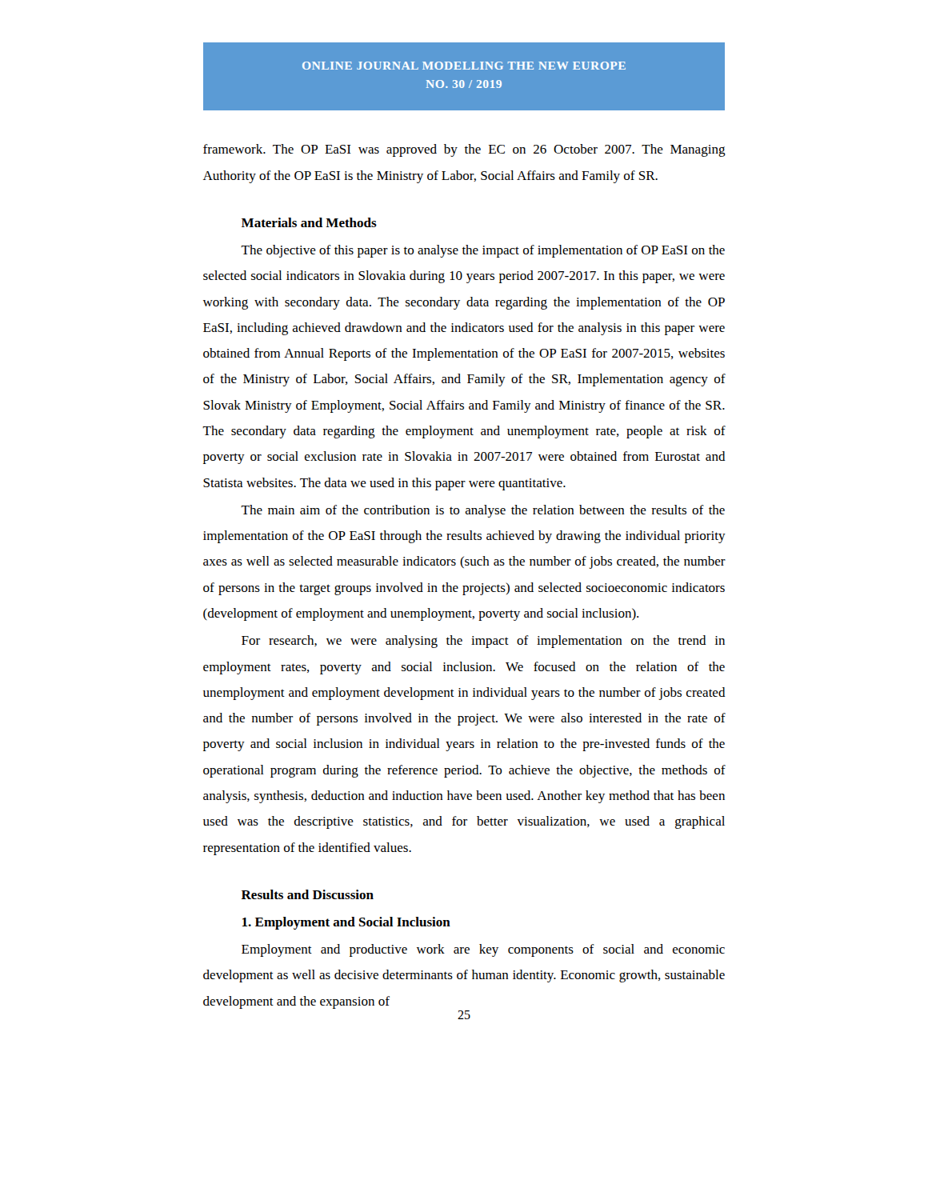Online Journal Modelling the New Europe
No. 30 / 2019
framework. The OP EaSI was approved by the EC on 26 October 2007. The Managing Authority of the OP EaSI is the Ministry of Labor, Social Affairs and Family of SR.
Materials and Methods
The objective of this paper is to analyse the impact of implementation of OP EaSI on the selected social indicators in Slovakia during 10 years period 2007-2017. In this paper, we were working with secondary data. The secondary data regarding the implementation of the OP EaSI, including achieved drawdown and the indicators used for the analysis in this paper were obtained from Annual Reports of the Implementation of the OP EaSI for 2007-2015, websites of the Ministry of Labor, Social Affairs, and Family of the SR, Implementation agency of Slovak Ministry of Employment, Social Affairs and Family and Ministry of finance of the SR. The secondary data regarding the employment and unemployment rate, people at risk of poverty or social exclusion rate in Slovakia in 2007-2017 were obtained from Eurostat and Statista websites. The data we used in this paper were quantitative.
The main aim of the contribution is to analyse the relation between the results of the implementation of the OP EaSI through the results achieved by drawing the individual priority axes as well as selected measurable indicators (such as the number of jobs created, the number of persons in the target groups involved in the projects) and selected socioeconomic indicators (development of employment and unemployment, poverty and social inclusion).
For research, we were analysing the impact of implementation on the trend in employment rates, poverty and social inclusion. We focused on the relation of the unemployment and employment development in individual years to the number of jobs created and the number of persons involved in the project. We were also interested in the rate of poverty and social inclusion in individual years in relation to the pre-invested funds of the operational program during the reference period. To achieve the objective, the methods of analysis, synthesis, deduction and induction have been used. Another key method that has been used was the descriptive statistics, and for better visualization, we used a graphical representation of the identified values.
Results and Discussion
1. Employment and Social Inclusion
Employment and productive work are key components of social and economic development as well as decisive determinants of human identity. Economic growth, sustainable development and the expansion of
25